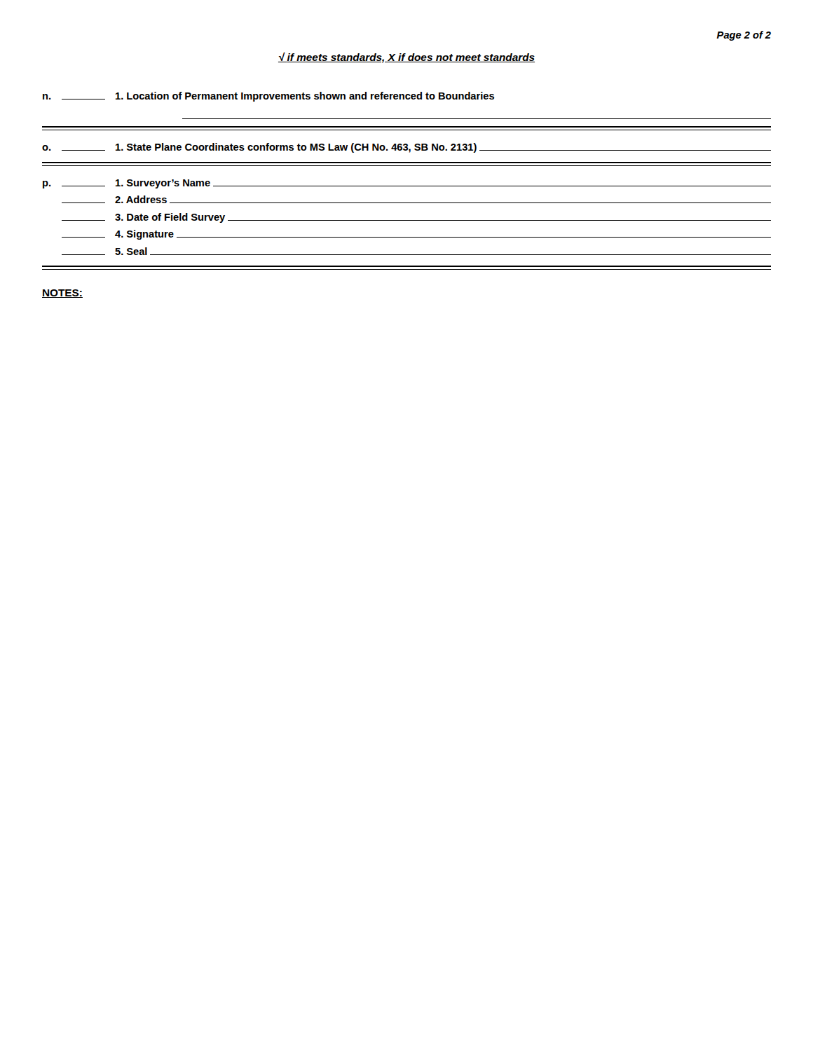Page 2 of 2
√ if meets standards, X if does not meet standards
n. 1. Location of Permanent Improvements shown and referenced to Boundaries
o. 1. State Plane Coordinates conforms to MS Law (CH No. 463, SB No. 2131)
p. 1. Surveyor’s Name
2. Address
3. Date of Field Survey
4. Signature
5. Seal
NOTES: